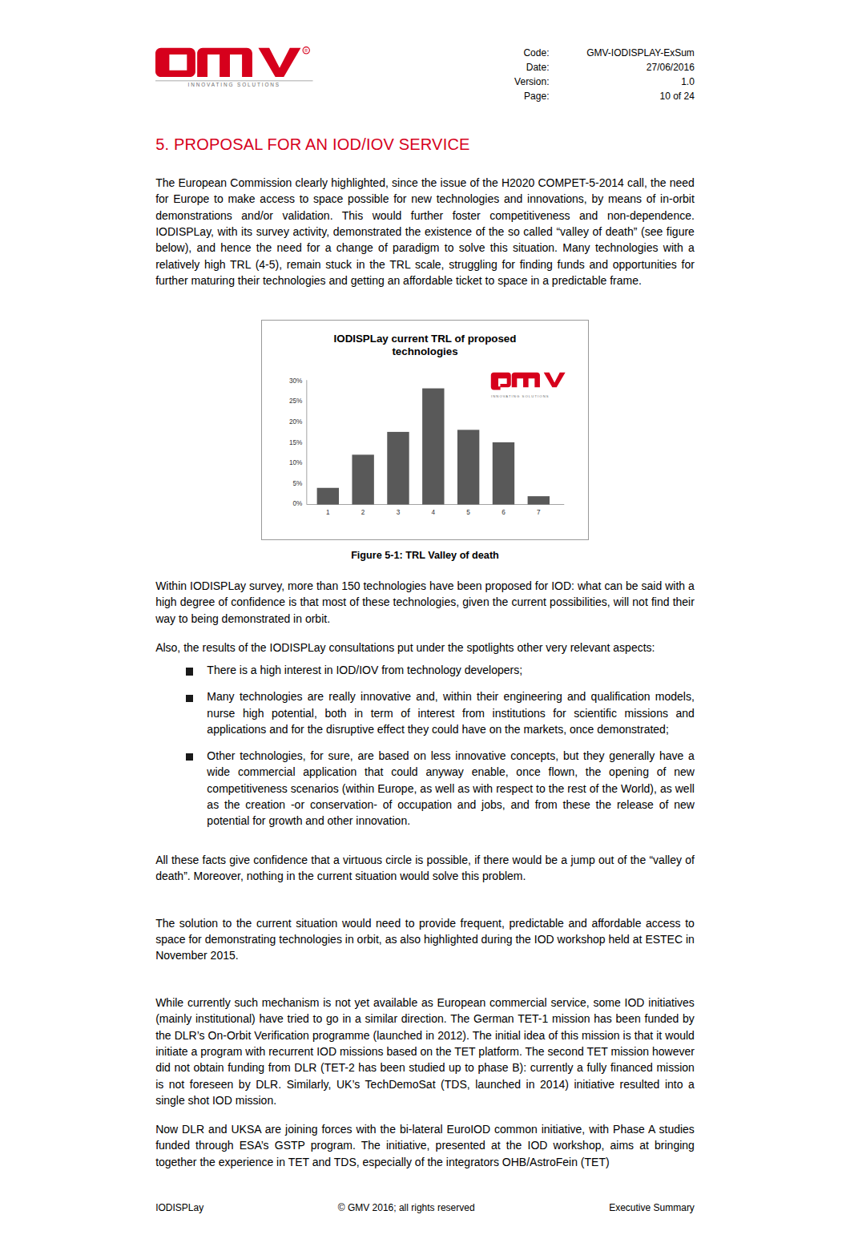R INNOVATING SOLUTIONS
| Code: | GMV-IODISPLAY-ExSum |
| Date: | 27/06/2016 |
| Version: | 1.0 |
| Page: | 10 of 24 |
5. PROPOSAL FOR AN IOD/IOV SERVICE
The European Commission clearly highlighted, since the issue of the H2020 COMPET-5-2014 call, the need for Europe to make access to space possible for new technologies and innovations, by means of in-orbit demonstrations and/or validation. This would further foster competitiveness and non-dependence. IODISPLay, with its survey activity, demonstrated the existence of the so called “valley of death” (see figure below), and hence the need for a change of paradigm to solve this situation. Many technologies with a relatively high TRL (4-5), remain stuck in the TRL scale, struggling for finding funds and opportunities for further maturing their technologies and getting an affordable ticket to space in a predictable frame.
IODISPLay current TRL of proposed
technologies
INNOVATING SOLUTIONS 30% 25% 20% 15% 10% 5% 0% 1 2 3 4 5 6 7
Figure 5-1: TRL Valley of death
Within IODISPLay survey, more than 150 technologies have been proposed for IOD: what can be said with a high degree of confidence is that most of these technologies, given the current possibilities, will not find their way to being demonstrated in orbit.
Also, the results of the IODISPLay consultations put under the spotlights other very relevant aspects:
There is a high interest in IOD/IOV from technology developers;
Many technologies are really innovative and, within their engineering and qualification models, nurse high potential, both in term of interest from institutions for scientific missions and applications and for the disruptive effect they could have on the markets, once demonstrated;
Other technologies, for sure, are based on less innovative concepts, but they generally have a wide commercial application that could anyway enable, once flown, the opening of new competitiveness scenarios (within Europe, as well as with respect to the rest of the World), as well as the creation -or conservation- of occupation and jobs, and from these the release of new potential for growth and other innovation.
All these facts give confidence that a virtuous circle is possible, if there would be a jump out of the “valley of death”. Moreover, nothing in the current situation would solve this problem.
The solution to the current situation would need to provide frequent, predictable and affordable access to space for demonstrating technologies in orbit, as also highlighted during the IOD workshop held at ESTEC in November 2015.
While currently such mechanism is not yet available as European commercial service, some IOD initiatives (mainly institutional) have tried to go in a similar direction. The German TET-1 mission has been funded by the DLR’s On-Orbit Verification programme (launched in 2012). The initial idea of this mission is that it would initiate a program with recurrent IOD missions based on the TET platform. The second TET mission however did not obtain funding from DLR (TET-2 has been studied up to phase B): currently a fully financed mission is not foreseen by DLR. Similarly, UK’s TechDemoSat (TDS, launched in 2014) initiative resulted into a single shot IOD mission.
Now DLR and UKSA are joining forces with the bi-lateral EuroIOD common initiative, with Phase A studies funded through ESA’s GSTP program. The initiative, presented at the IOD workshop, aims at bringing together the experience in TET and TDS, especially of the integrators OHB/AstroFein (TET)
IODISPLay
© GMV 2016; all rights reserved
Executive Summary